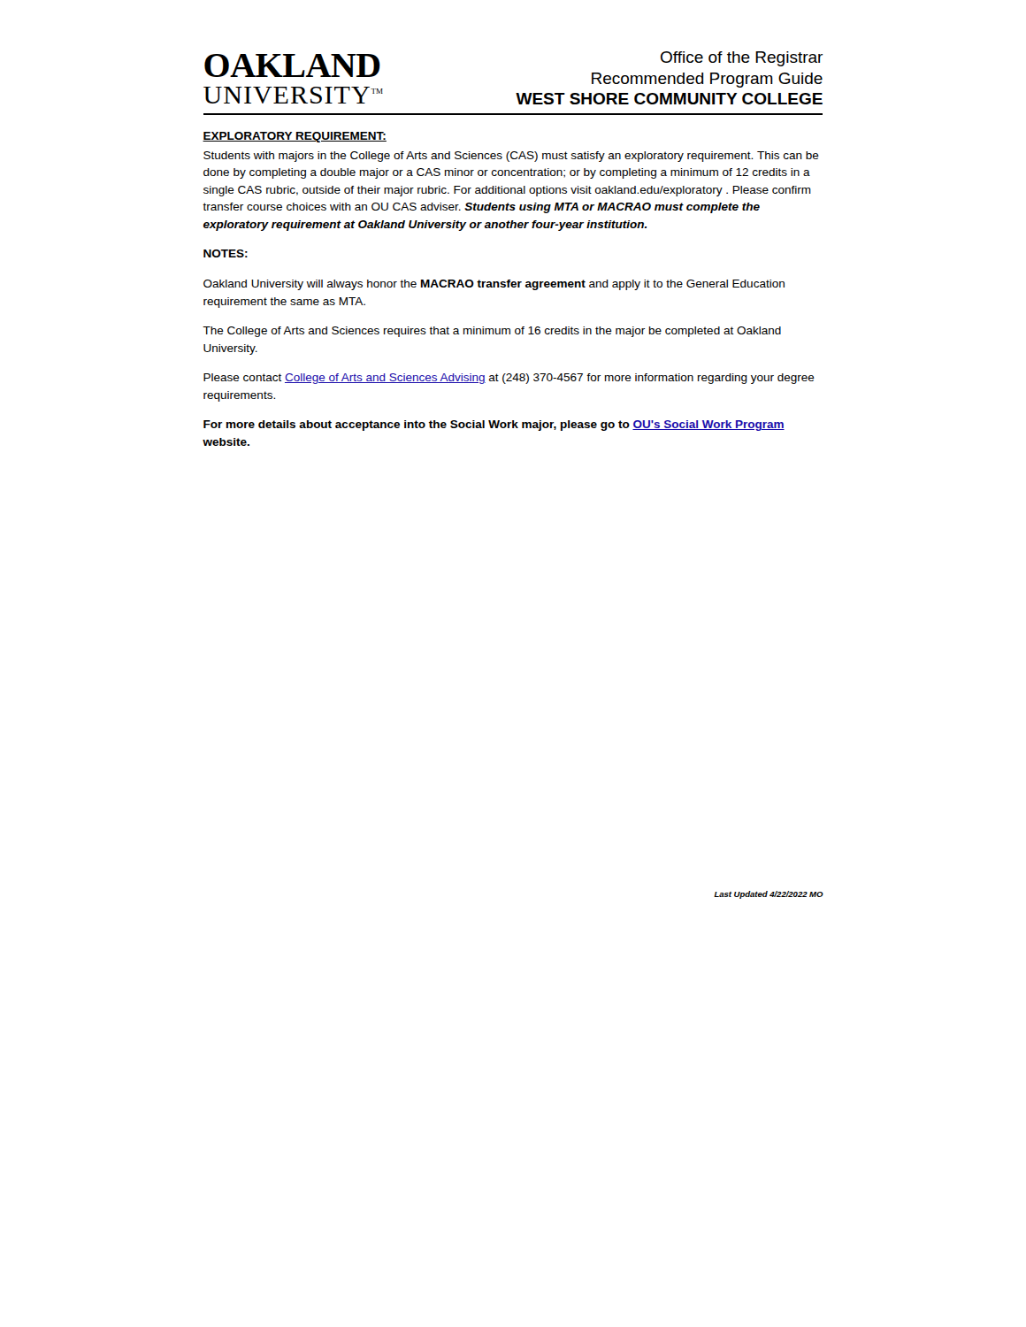OAKLAND
UNIVERSITYTM
Office of the Registrar
Recommended Program Guide
WEST SHORE COMMUNITY COLLEGE
EXPLORATORY REQUIREMENT:
Students with majors in the College of Arts and Sciences (CAS) must satisfy an exploratory requirement. This can be done by completing a double major or a CAS minor or concentration; or by completing a minimum of 12 credits in a single CAS rubric, outside of their major rubric. For additional options visit oakland.edu/exploratory . Please confirm transfer course choices with an OU CAS adviser. Students using MTA or MACRAO must complete the exploratory requirement at Oakland University or another four-year institution.
NOTES:
Oakland University will always honor the MACRAO transfer agreement and apply it to the General Education requirement the same as MTA.
The College of Arts and Sciences requires that a minimum of 16 credits in the major be completed at Oakland University.
Please contact College of Arts and Sciences Advising at (248) 370-4567 for more information regarding your degree requirements.
For more details about acceptance into the Social Work major, please go to OU's Social Work Program website.
Last Updated 4/22/2022 MO